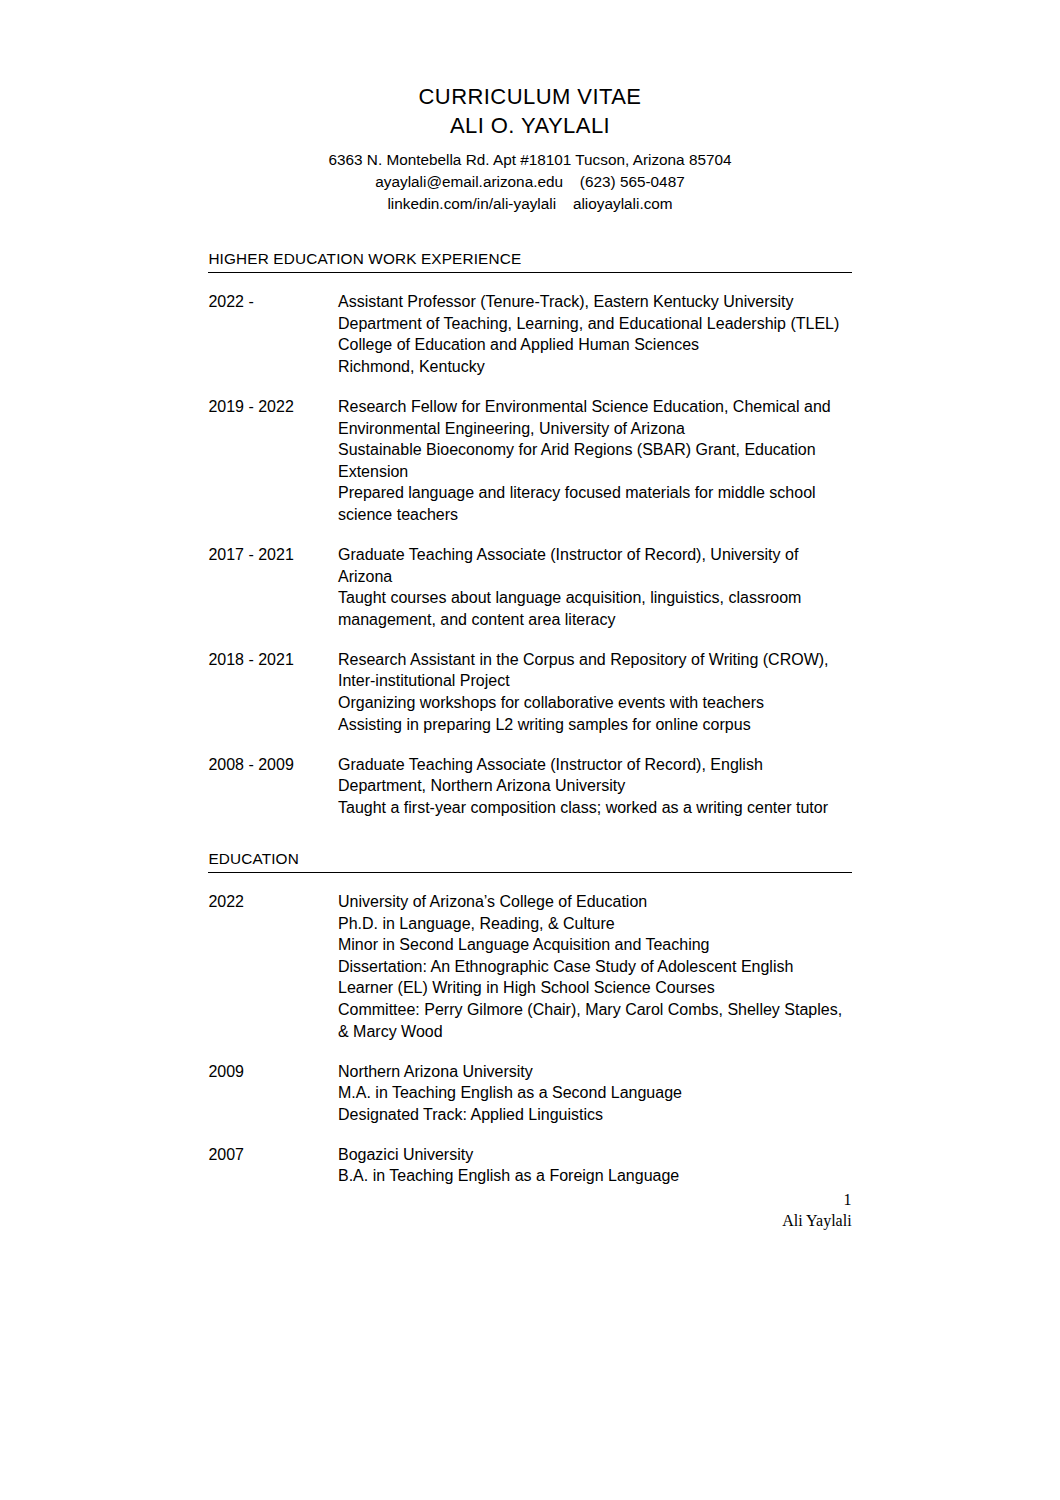CURRICULUM VITAE
ALI O. YAYLALI
6363 N. Montebella Rd. Apt #18101 Tucson, Arizona 85704
ayaylali@email.arizona.edu (623) 565-0487
linkedin.com/in/ali-yaylali alioyaylali.com
HIGHER EDUCATION WORK EXPERIENCE
| 2022 - | Assistant Professor (Tenure-Track), Eastern Kentucky University Department of Teaching, Learning, and Educational Leadership (TLEL) College of Education and Applied Human Sciences Richmond, Kentucky |
| 2019 - 2022 | Research Fellow for Environmental Science Education, Chemical and Environmental Engineering, University of Arizona Sustainable Bioeconomy for Arid Regions (SBAR) Grant, Education Extension Prepared language and literacy focused materials for middle school science teachers |
| 2017 - 2021 | Graduate Teaching Associate (Instructor of Record), University of Arizona Taught courses about language acquisition, linguistics, classroom management, and content area literacy |
| 2018 - 2021 | Research Assistant in the Corpus and Repository of Writing (CROW), Inter-institutional Project Organizing workshops for collaborative events with teachers Assisting in preparing L2 writing samples for online corpus |
| 2008 - 2009 | Graduate Teaching Associate (Instructor of Record), English Department, Northern Arizona University Taught a first-year composition class; worked as a writing center tutor |
EDUCATION
| 2022 | University of Arizona’s College of Education Ph.D. in Language, Reading, & Culture Minor in Second Language Acquisition and Teaching Dissertation: An Ethnographic Case Study of Adolescent English Learner (EL) Writing in High School Science Courses Committee: Perry Gilmore (Chair), Mary Carol Combs, Shelley Staples, & Marcy Wood |
| 2009 | Northern Arizona University M.A. in Teaching English as a Second Language Designated Track: Applied Linguistics |
| 2007 | Bogazici University B.A. in Teaching English as a Foreign Language |
1 Ali Yaylali